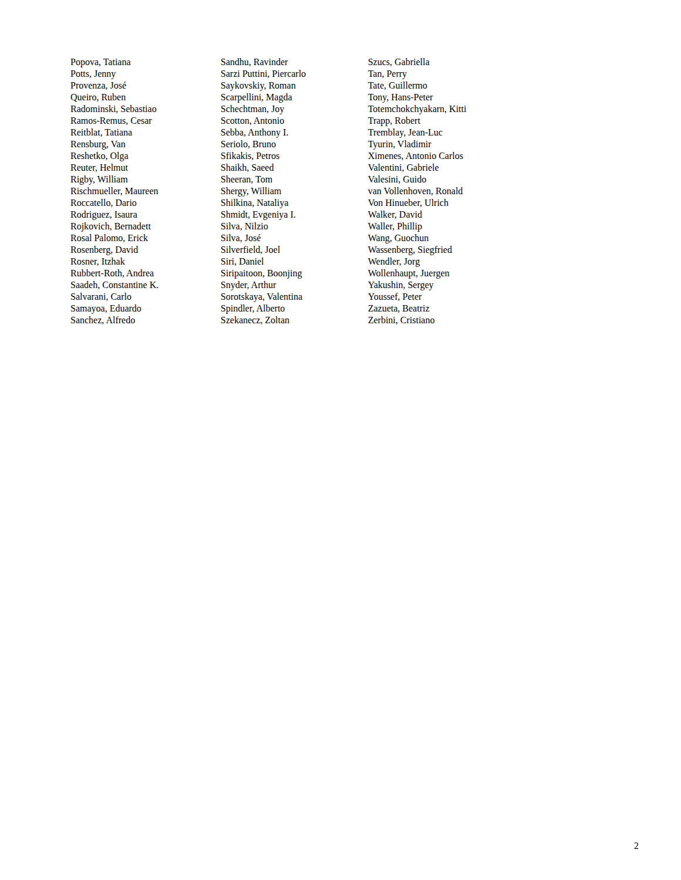Popova, Tatiana
Potts, Jenny
Provenza, José
Queiro, Ruben
Radominski, Sebastiao
Ramos-Remus, Cesar
Reitblat, Tatiana
Rensburg, Van
Reshetko, Olga
Reuter, Helmut
Rigby, William
Rischmueller, Maureen
Roccatello, Dario
Rodriguez, Isaura
Rojkovich, Bernadett
Rosal Palomo, Erick
Rosenberg, David
Rosner, Itzhak
Rubbert-Roth, Andrea
Saadeh, Constantine K.
Salvarani, Carlo
Samayoa, Eduardo
Sanchez, Alfredo
Sandhu, Ravinder
Sarzi Puttini, Piercarlo
Saykovskiy, Roman
Scarpellini, Magda
Schechtman, Joy
Scotton, Antonio
Sebba, Anthony I.
Seriolo, Bruno
Sfikakis, Petros
Shaikh, Saeed
Sheeran, Tom
Shergy, William
Shilkina, Nataliya
Shmidt, Evgeniya I.
Silva, Nilzio
Silva, José
Silverfield, Joel
Siri, Daniel
Siripaitoon, Boonjing
Snyder, Arthur
Sorotskaya, Valentina
Spindler, Alberto
Szekanecz, Zoltan
Szucs, Gabriella
Tan, Perry
Tate, Guillermo
Tony, Hans-Peter
Totemchokchyakarn, Kitti
Trapp, Robert
Tremblay, Jean-Luc
Tyurin, Vladimir
Ximenes, Antonio Carlos
Valentini, Gabriele
Valesini, Guido
van Vollenhoven, Ronald
Von Hinueber, Ulrich
Walker, David
Waller, Phillip
Wang, Guochun
Wassenberg, Siegfried
Wendler, Jorg
Wollenhaupt, Juergen
Yakushin, Sergey
Youssef, Peter
Zazueta, Beatriz
Zerbini, Cristiano
2